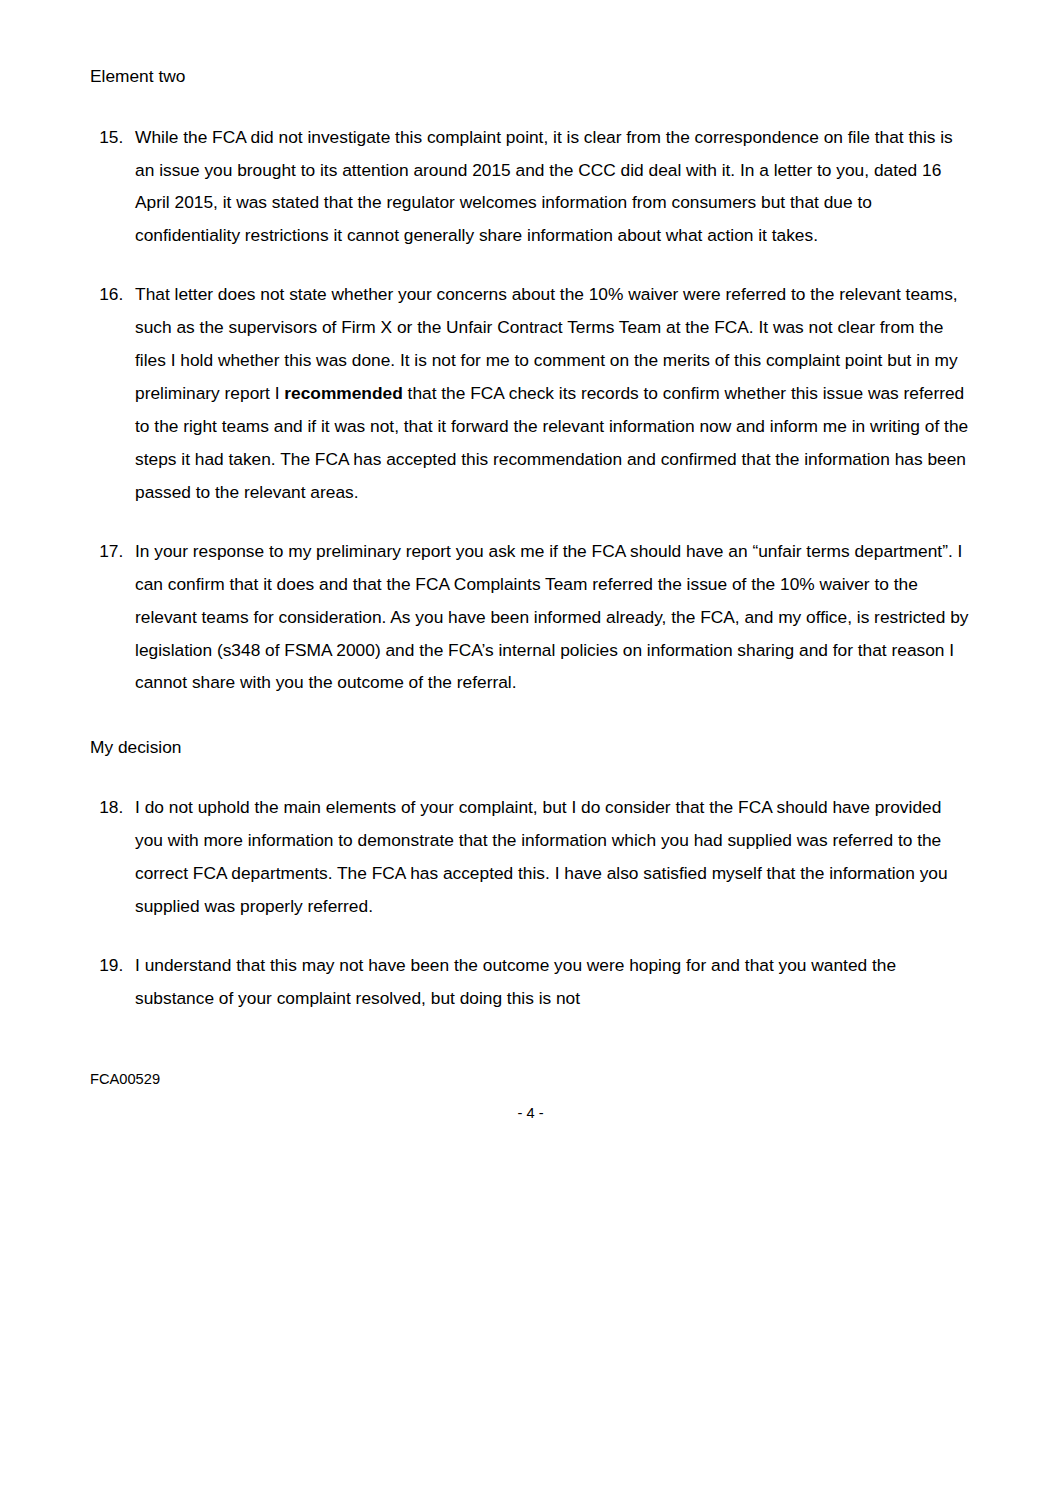Element two
While the FCA did not investigate this complaint point, it is clear from the correspondence on file that this is an issue you brought to its attention around 2015 and the CCC did deal with it. In a letter to you, dated 16 April 2015, it was stated that the regulator welcomes information from consumers but that due to confidentiality restrictions it cannot generally share information about what action it takes.
That letter does not state whether your concerns about the 10% waiver were referred to the relevant teams, such as the supervisors of Firm X or the Unfair Contract Terms Team at the FCA. It was not clear from the files I hold whether this was done. It is not for me to comment on the merits of this complaint point but in my preliminary report I recommended that the FCA check its records to confirm whether this issue was referred to the right teams and if it was not, that it forward the relevant information now and inform me in writing of the steps it had taken. The FCA has accepted this recommendation and confirmed that the information has been passed to the relevant areas.
In your response to my preliminary report you ask me if the FCA should have an “unfair terms department”. I can confirm that it does and that the FCA Complaints Team referred the issue of the 10% waiver to the relevant teams for consideration. As you have been informed already, the FCA, and my office, is restricted by legislation (s348 of FSMA 2000) and the FCA’s internal policies on information sharing and for that reason I cannot share with you the outcome of the referral.
My decision
I do not uphold the main elements of your complaint, but I do consider that the FCA should have provided you with more information to demonstrate that the information which you had supplied was referred to the correct FCA departments. The FCA has accepted this. I have also satisfied myself that the information you supplied was properly referred.
I understand that this may not have been the outcome you were hoping for and that you wanted the substance of your complaint resolved, but doing this is not
FCA00529
- 4 -